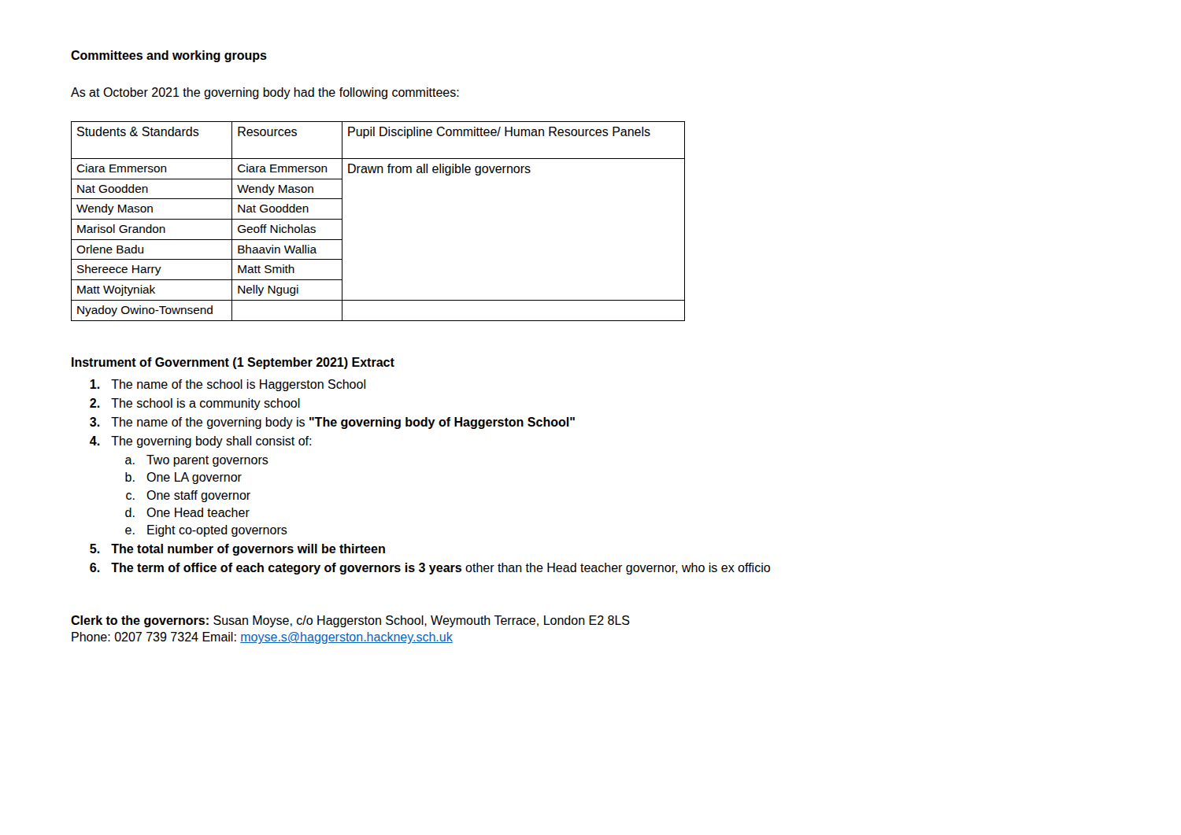Committees and working groups
As at October 2021 the governing body had the following committees:
| Students & Standards | Resources | Pupil Discipline Committee/ Human Resources Panels |
| --- | --- | --- |
| Ciara Emmerson | Ciara Emmerson | Drawn from all eligible governors |
| Nat Goodden | Wendy Mason |
| Wendy Mason | Nat Goodden |
| Marisol Grandon | Geoff Nicholas |
| Orlene Badu | Bhaavin Wallia |
| Shereece Harry | Matt Smith |
| Matt Wojtyniak | Nelly Ngugi |
| Nyadoy Owino-Townsend | | |
Instrument of Government (1 September 2021) Extract
The name of the school is Haggerston School
The school is a community school
The name of the governing body is "The governing body of Haggerston School"
The governing body shall consist of:
Two parent governors
One LA governor
One staff governor
One Head teacher
Eight co-opted governors
The total number of governors will be thirteen
The term of office of each category of governors is 3 years other than the Head teacher governor, who is ex officio
Clerk to the governors: Susan Moyse, c/o Haggerston School, Weymouth Terrace, London E2 8LS
Phone: 0207 739 7324 Email: moyse.s@haggerston.hackney.sch.uk